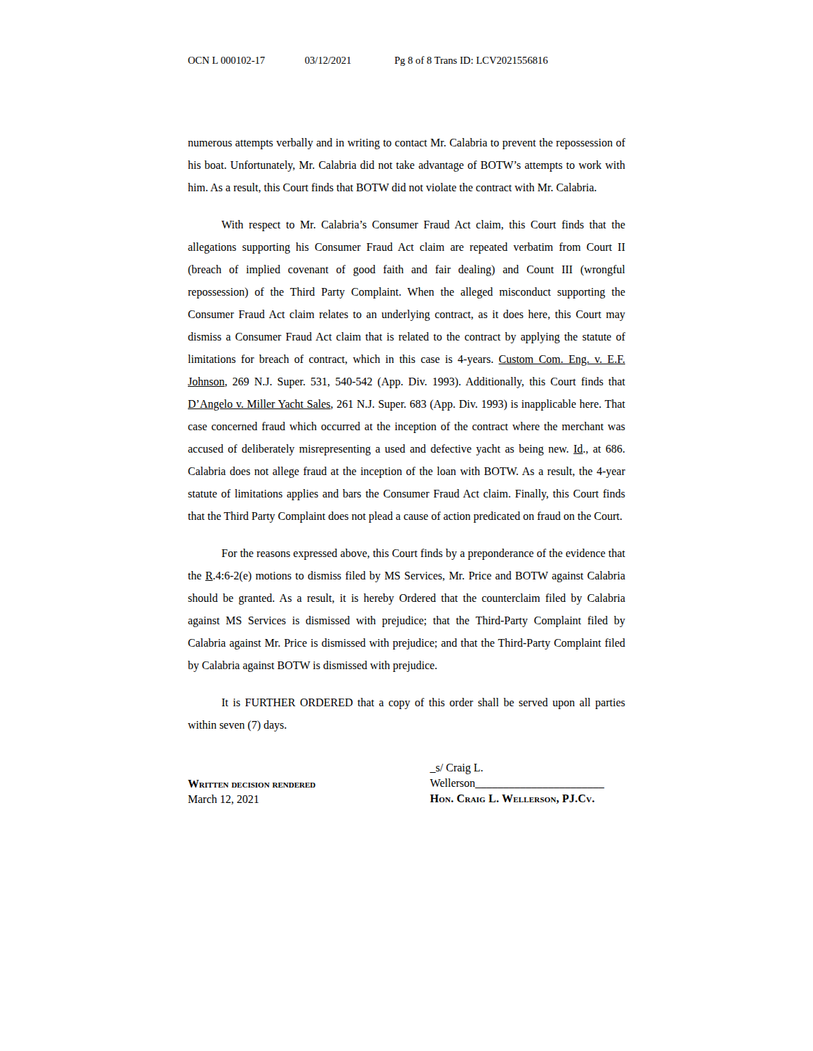OCN L 000102-17 03/12/2021 Pg 8 of 8 Trans ID: LCV2021556816
numerous attempts verbally and in writing to contact Mr. Calabria to prevent the repossession of his boat. Unfortunately, Mr. Calabria did not take advantage of BOTW’s attempts to work with him. As a result, this Court finds that BOTW did not violate the contract with Mr. Calabria.
With respect to Mr. Calabria’s Consumer Fraud Act claim, this Court finds that the allegations supporting his Consumer Fraud Act claim are repeated verbatim from Court II (breach of implied covenant of good faith and fair dealing) and Count III (wrongful repossession) of the Third Party Complaint. When the alleged misconduct supporting the Consumer Fraud Act claim relates to an underlying contract, as it does here, this Court may dismiss a Consumer Fraud Act claim that is related to the contract by applying the statute of limitations for breach of contract, which in this case is 4-years. Custom Com. Eng. v. E.F. Johnson, 269 N.J. Super. 531, 540-542 (App. Div. 1993). Additionally, this Court finds that D’Angelo v. Miller Yacht Sales, 261 N.J. Super. 683 (App. Div. 1993) is inapplicable here. That case concerned fraud which occurred at the inception of the contract where the merchant was accused of deliberately misrepresenting a used and defective yacht as being new. Id., at 686. Calabria does not allege fraud at the inception of the loan with BOTW. As a result, the 4-year statute of limitations applies and bars the Consumer Fraud Act claim. Finally, this Court finds that the Third Party Complaint does not plead a cause of action predicated on fraud on the Court.
For the reasons expressed above, this Court finds by a preponderance of the evidence that the R.4:6-2(e) motions to dismiss filed by MS Services, Mr. Price and BOTW against Calabria should be granted. As a result, it is hereby Ordered that the counterclaim filed by Calabria against MS Services is dismissed with prejudice; that the Third-Party Complaint filed by Calabria against Mr. Price is dismissed with prejudice; and that the Third-Party Complaint filed by Calabria against BOTW is dismissed with prejudice.
It is FURTHER ORDERED that a copy of this order shall be served upon all parties within seven (7) days.
_s/ Craig L. Wellerson_______________________ Hon. Craig L. Wellerson, PJ.Cv.
Written decision rendered March 12, 2021